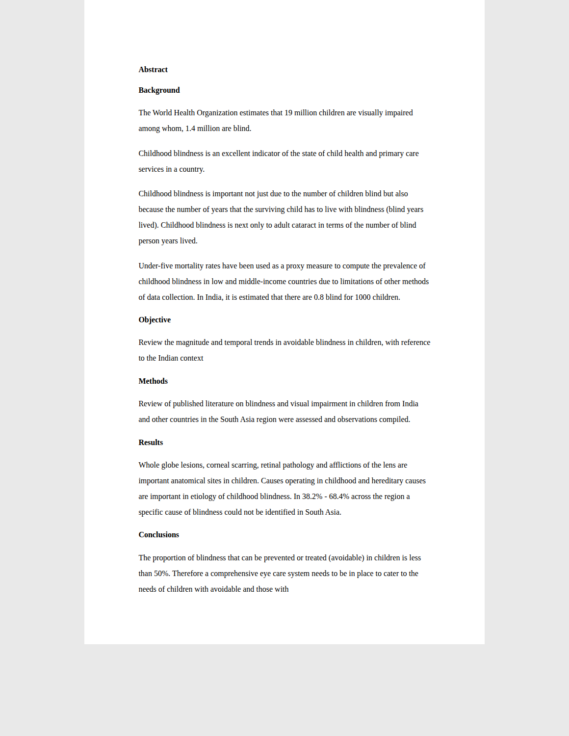Abstract
Background
The World Health Organization estimates that 19 million children are visually impaired among whom, 1.4 million are blind.
Childhood blindness is an excellent indicator of the state of child health and primary care services in a country.
Childhood blindness is important not just due to the number of children blind but also because the number of years that the surviving child has to live with blindness (blind years lived). Childhood blindness is next only to adult cataract in terms of the number of blind person years lived.
Under-five mortality rates have been used as a proxy measure to compute the prevalence of childhood blindness in low and middle-income countries due to limitations of other methods of data collection. In India, it is estimated that there are 0.8 blind for 1000 children.
Objective
Review the magnitude and temporal trends in avoidable blindness in children, with reference to the Indian context
Methods
Review of published literature on blindness and visual impairment in children from India and other countries in the South Asia region were assessed and observations compiled.
Results
Whole globe lesions, corneal scarring, retinal pathology and afflictions of the lens are important anatomical sites in children. Causes operating in childhood and hereditary causes are important in etiology of childhood blindness. In 38.2% - 68.4% across the region a specific cause of blindness could not be identified in South Asia.
Conclusions
The proportion of blindness that can be prevented or treated (avoidable) in children is less than 50%. Therefore a comprehensive eye care system needs to be in place to cater to the needs of children with avoidable and those with